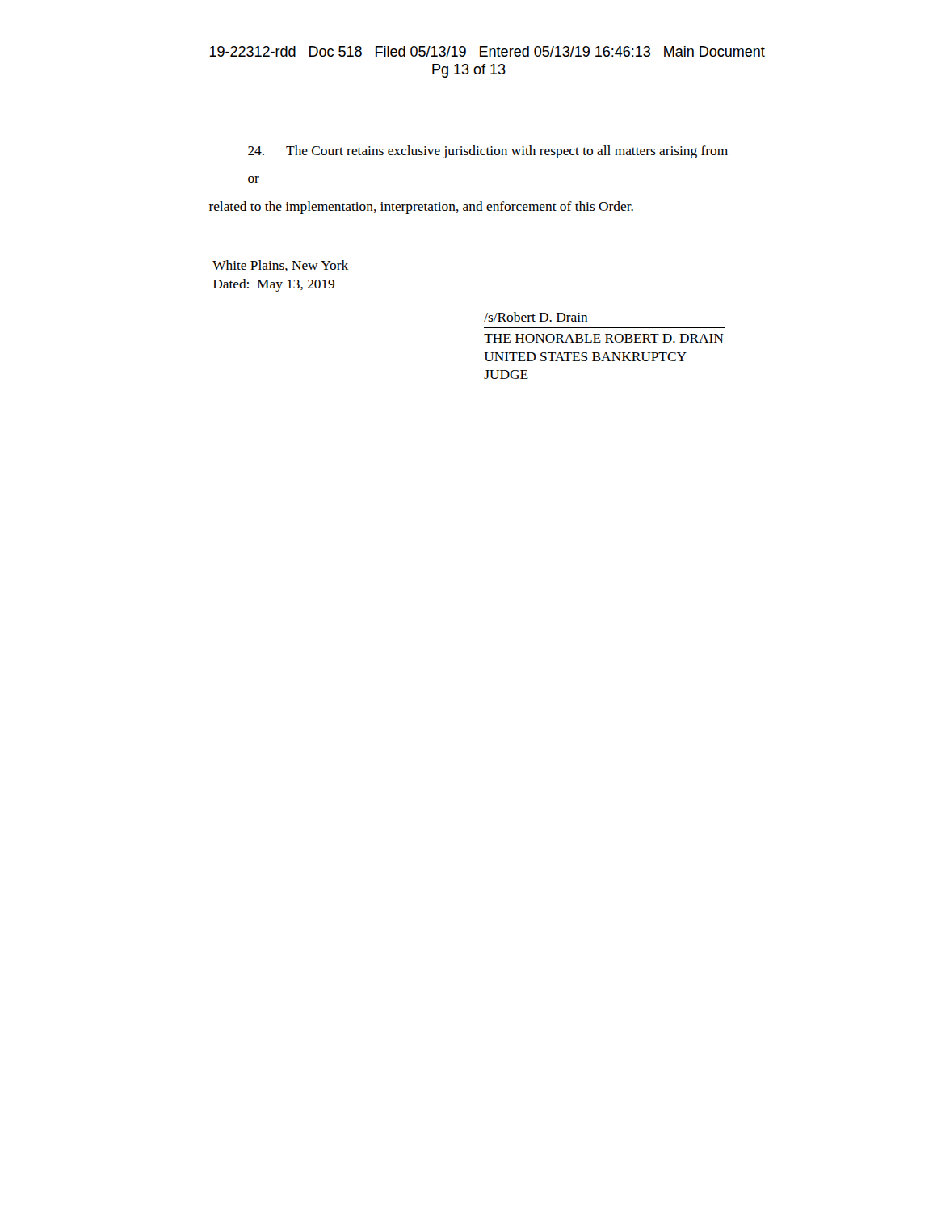19-22312-rdd Doc 518 Filed 05/13/19 Entered 05/13/19 16:46:13 Main Document
Pg 13 of 13
24. The Court retains exclusive jurisdiction with respect to all matters arising from or
related to the implementation, interpretation, and enforcement of this Order.
White Plains, New York
Dated: May 13, 2019
/s/Robert D. Drain
THE HONORABLE ROBERT D. DRAIN
UNITED STATES BANKRUPTCY JUDGE